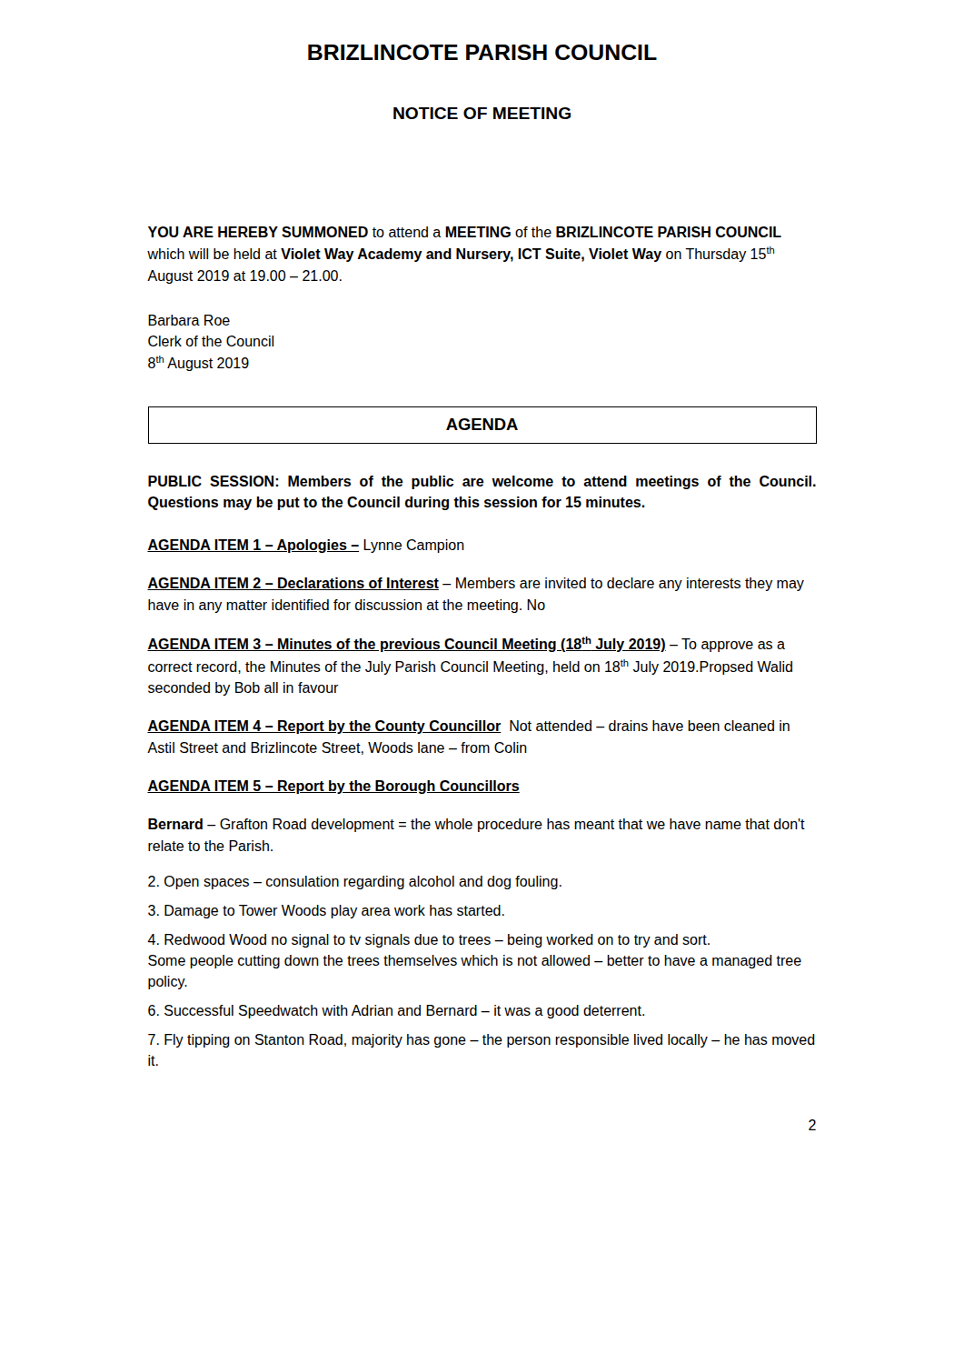BRIZLINCOTE PARISH COUNCIL
NOTICE OF MEETING
YOU ARE HEREBY SUMMONED to attend a MEETING of the BRIZLINCOTE PARISH COUNCIL which will be held at Violet Way Academy and Nursery, ICT Suite, Violet Way on Thursday 15th August 2019 at 19.00 – 21.00.
Barbara Roe
Clerk of the Council
8th August 2019
AGENDA
PUBLIC SESSION: Members of the public are welcome to attend meetings of the Council. Questions may be put to the Council during this session for 15 minutes.
AGENDA ITEM 1 – Apologies – Lynne Campion
AGENDA ITEM 2 – Declarations of Interest – Members are invited to declare any interests they may have in any matter identified for discussion at the meeting. No
AGENDA ITEM 3 – Minutes of the previous Council Meeting (18th July 2019) – To approve as a correct record, the Minutes of the July Parish Council Meeting, held on 18th July 2019.Propsed Walid seconded by Bob all in favour
AGENDA ITEM 4 – Report by the County Councillor Not attended – drains have been cleaned in Astil Street and Brizlincote Street, Woods lane – from Colin
AGENDA ITEM 5 – Report by the Borough Councillors
Bernard – Grafton Road development = the whole procedure has meant that we have name that don't relate to the Parish.
2. Open spaces – consulation regarding alcohol and dog fouling.
3. Damage to Tower Woods play area work has started.
4. Redwood Wood no signal to tv signals due to trees – being worked on to try and sort.
Some people cutting down the trees themselves which is not allowed – better to have a managed tree policy.
6. Successful Speedwatch with Adrian and Bernard – it was a good deterrent.
7. Fly tipping on Stanton Road, majority has gone – the person responsible lived locally – he has moved it.
2